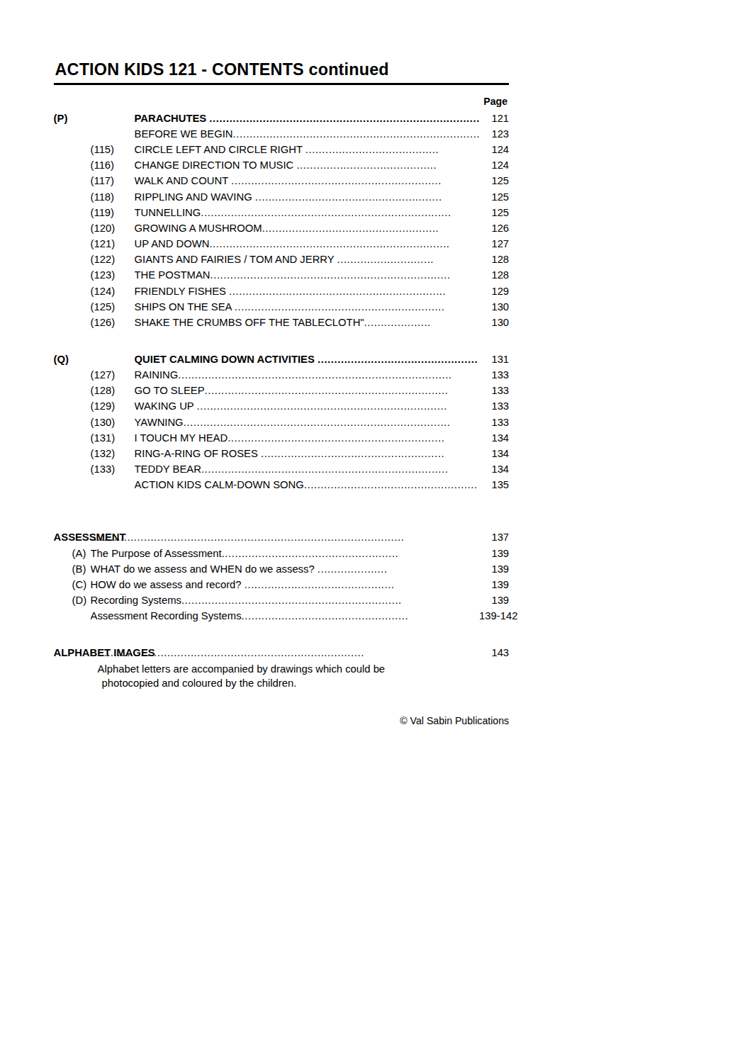ACTION KIDS 121 - CONTENTS continued
Page
| (P) | | PARACHUTES ..................................................................................... | 121 |
| | | BEFORE WE BEGIN ............................................................................ | 123 |
| | (115) | CIRCLE LEFT AND CIRCLE RIGHT ........................................ | 124 |
| | (116) | CHANGE DIRECTION TO MUSIC .......................................... | 124 |
| | (117) | WALK AND COUNT ............................................................... | 125 |
| | (118) | RIPPLING AND WAVING ........................................................ | 125 |
| | (119) | TUNNELLING ........................................................................... | 125 |
| | (120) | GROWING A MUSHROOM ..................................................... | 126 |
| | (121) | UP AND DOWN ........................................................................ | 127 |
| | (122) | GIANTS AND FAIRIES / TOM AND JERRY ............................. | 128 |
| | (123) | THE POSTMAN ........................................................................ | 128 |
| | (124) | FRIENDLY FISHES ................................................................. | 129 |
| | (125) | SHIPS ON THE SEA ............................................................... | 130 |
| | (126) | SHAKE THE CRUMBS OFF THE TABLECLOTH" .................... | 130 |
| (Q) | | QUIET CALMING DOWN ACTIVITIES ................................................ | 131 |
| | (127) | RAINING .................................................................................. | 133 |
| | (128) | GO TO SLEEP ......................................................................... | 133 |
| | (129) | WAKING UP ........................................................................... | 133 |
| | (130) | YAWNING ................................................................................ | 133 |
| | (131) | I TOUCH MY HEAD ................................................................. | 134 |
| | (132) | RING-A-RING OF ROSES ....................................................... | 134 |
| | (133) | TEDDY BEAR .......................................................................... | 134 |
| | | ACTION KIDS CALM-DOWN SONG .................................................... | 135 |
| ASSESSMENT | .............................................................................................. | 137 |
| | (A) | The Purpose of Assessment ..................................................... | 139 |
| | (B) | WHAT do we assess and WHEN do we assess? ..................... | 139 |
| | (C) | HOW do we assess and record? ............................................. | 139 |
| | (D) | Recording Systems .................................................................. | 139 |
| | | Assessment Recording Systems .................................................. | 139-142 |
| ALPHABET IMAGES | .................................................................................. | 143 |
Alphabet letters are accompanied by drawings which could be photocopied and coloured by the children.
© Val Sabin Publications